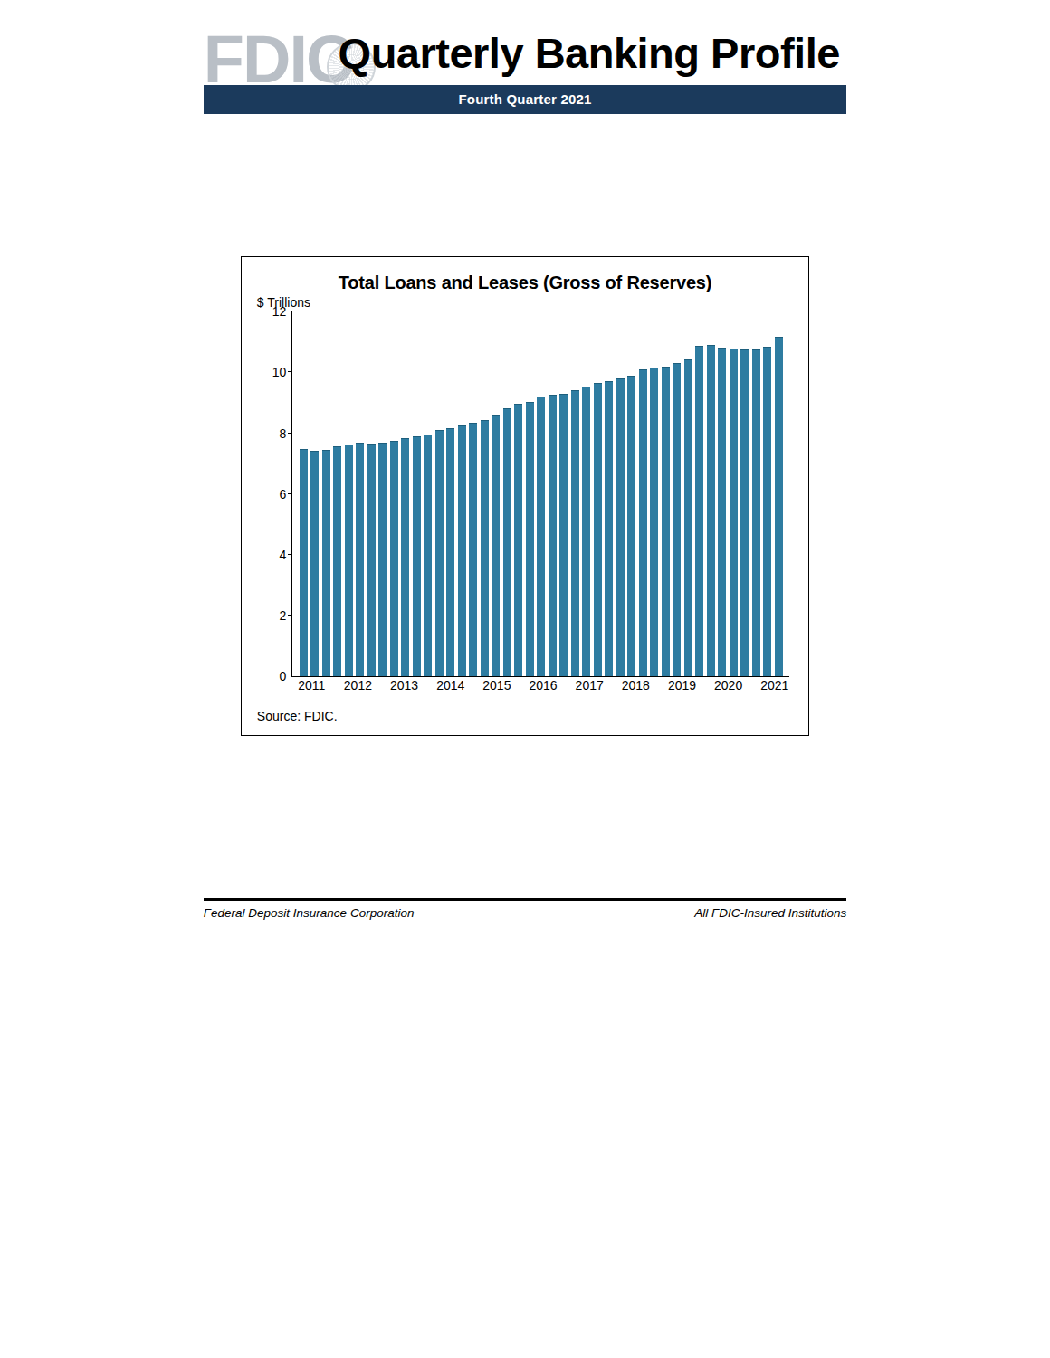FDIC
Quarterly Banking Profile
Fourth Quarter 2021
Total Loans and Leases (Gross of Reserves)
$ Trillions
12
10
8
6
4
2
0
2011 2012 2013 2014 2015 2016 2017 2018 2019 2020 2021
Source: FDIC.
Federal Deposit Insurance Corporation
All FDIC-Insured Institutions